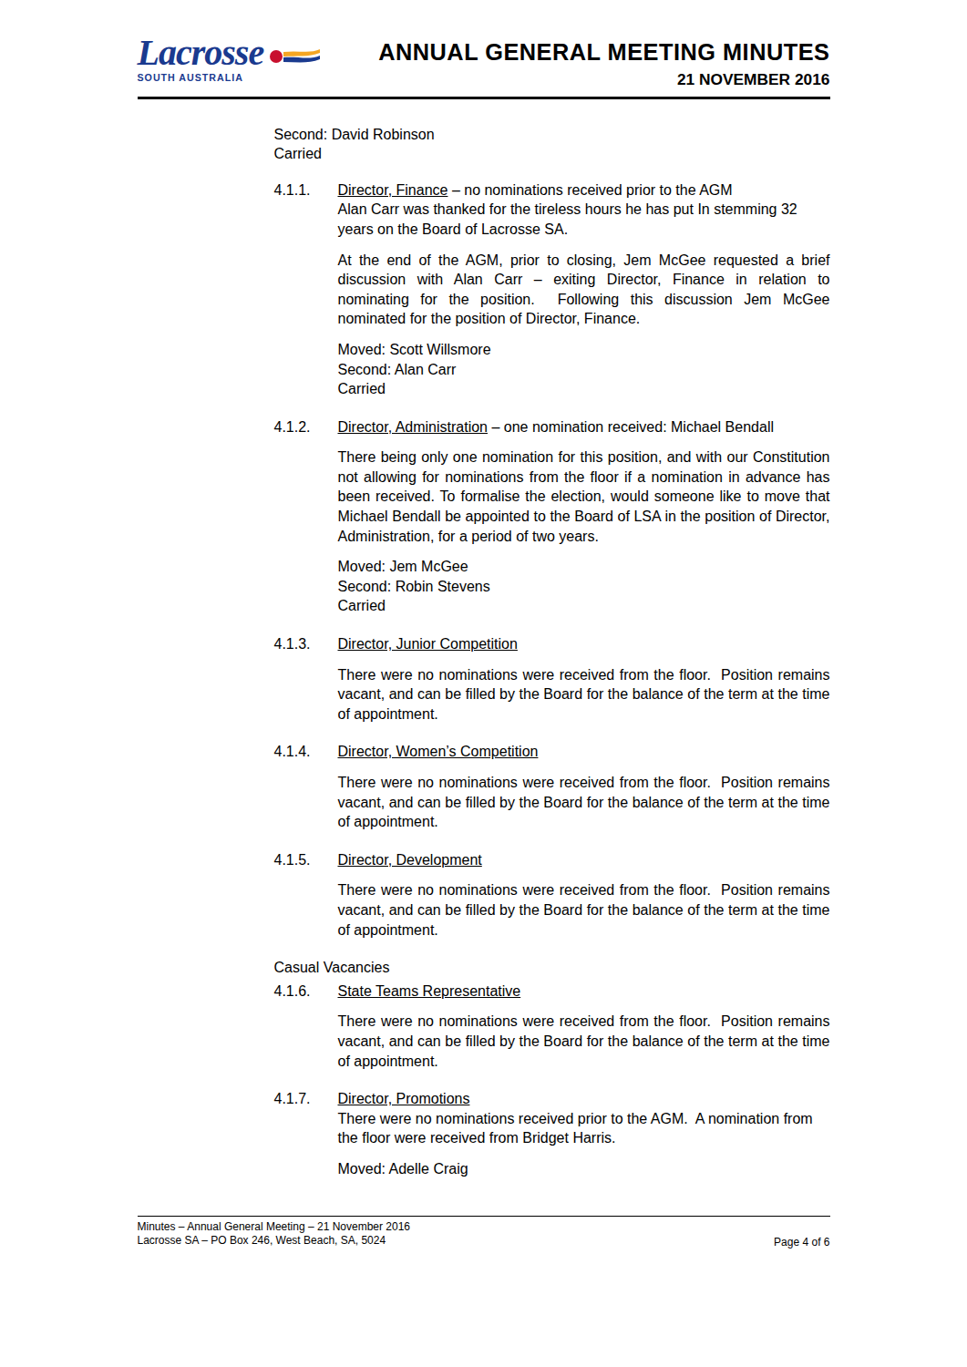Lacrosse
SOUTH AUSTRALIA
ANNUAL GENERAL MEETING MINUTES
21 NOVEMBER 2016
Second: David Robinson
Carried
4.1.1.
Director, Finance – no nominations received prior to the AGM
Alan Carr was thanked for the tireless hours he has put In stemming 32 years on the Board of Lacrosse SA.
At the end of the AGM, prior to closing, Jem McGee requested a brief discussion with Alan Carr – exiting Director, Finance in relation to nominating for the position. Following this discussion Jem McGee nominated for the position of Director, Finance.
Moved: Scott Willsmore
Second: Alan Carr
Carried
4.1.2.
Director, Administration – one nomination received: Michael Bendall
There being only one nomination for this position, and with our Constitution not allowing for nominations from the floor if a nomination in advance has been received. To formalise the election, would someone like to move that Michael Bendall be appointed to the Board of LSA in the position of Director, Administration, for a period of two years.
Moved: Jem McGee
Second: Robin Stevens
Carried
4.1.3.
Director, Junior Competition
There were no nominations were received from the floor. Position remains vacant, and can be filled by the Board for the balance of the term at the time of appointment.
4.1.4.
Director, Women’s Competition
There were no nominations were received from the floor. Position remains vacant, and can be filled by the Board for the balance of the term at the time of appointment.
4.1.5.
Director, Development
There were no nominations were received from the floor. Position remains vacant, and can be filled by the Board for the balance of the term at the time of appointment.
Casual Vacancies
4.1.6.
State Teams Representative
There were no nominations were received from the floor. Position remains vacant, and can be filled by the Board for the balance of the term at the time of appointment.
4.1.7.
Director, Promotions
There were no nominations received prior to the AGM. A nomination from the floor were received from Bridget Harris.
Moved: Adelle Craig
Minutes – Annual General Meeting – 21 November 2016
Lacrosse SA – PO Box 246, West Beach, SA, 5024
Page 4 of 6